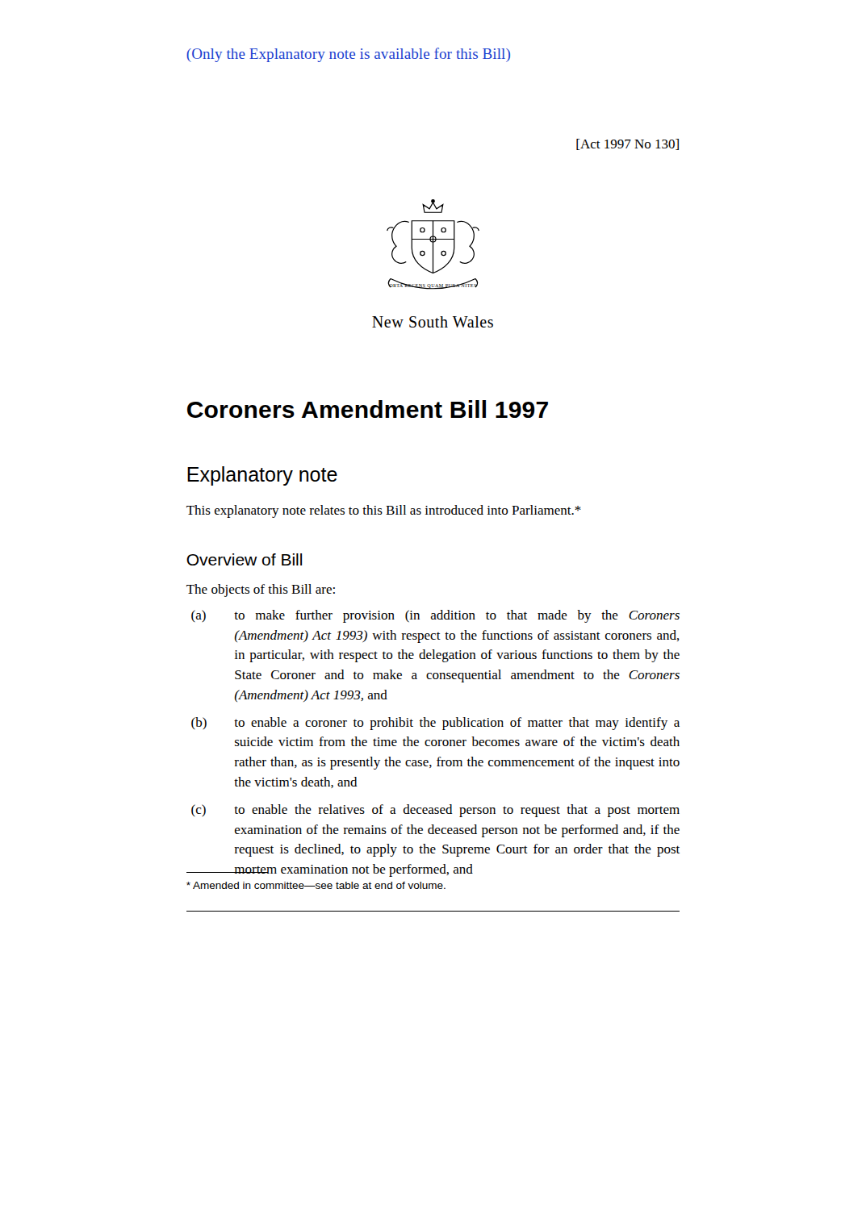(Only the Explanatory note is available for this Bill)
[Act 1997 No 130]
ORTA RECENS QUAM PURA NITES
New South Wales
Coroners Amendment Bill 1997
Explanatory note
This explanatory note relates to this Bill as introduced into Parliament.*
Overview of Bill
The objects of this Bill are:
(a) to make further provision (in addition to that made by the Coroners (Amendment) Act 1993) with respect to the functions of assistant coroners and, in particular, with respect to the delegation of various functions to them by the State Coroner and to make a consequential amendment to the Coroners (Amendment) Act 1993, and
(b) to enable a coroner to prohibit the publication of matter that may identify a suicide victim from the time the coroner becomes aware of the victim's death rather than, as is presently the case, from the commencement of the inquest into the victim's death, and
(c) to enable the relatives of a deceased person to request that a post mortem examination of the remains of the deceased person not be performed and, if the request is declined, to apply to the Supreme Court for an order that the post mortem examination not be performed, and
* Amended in committee—see table at end of volume.